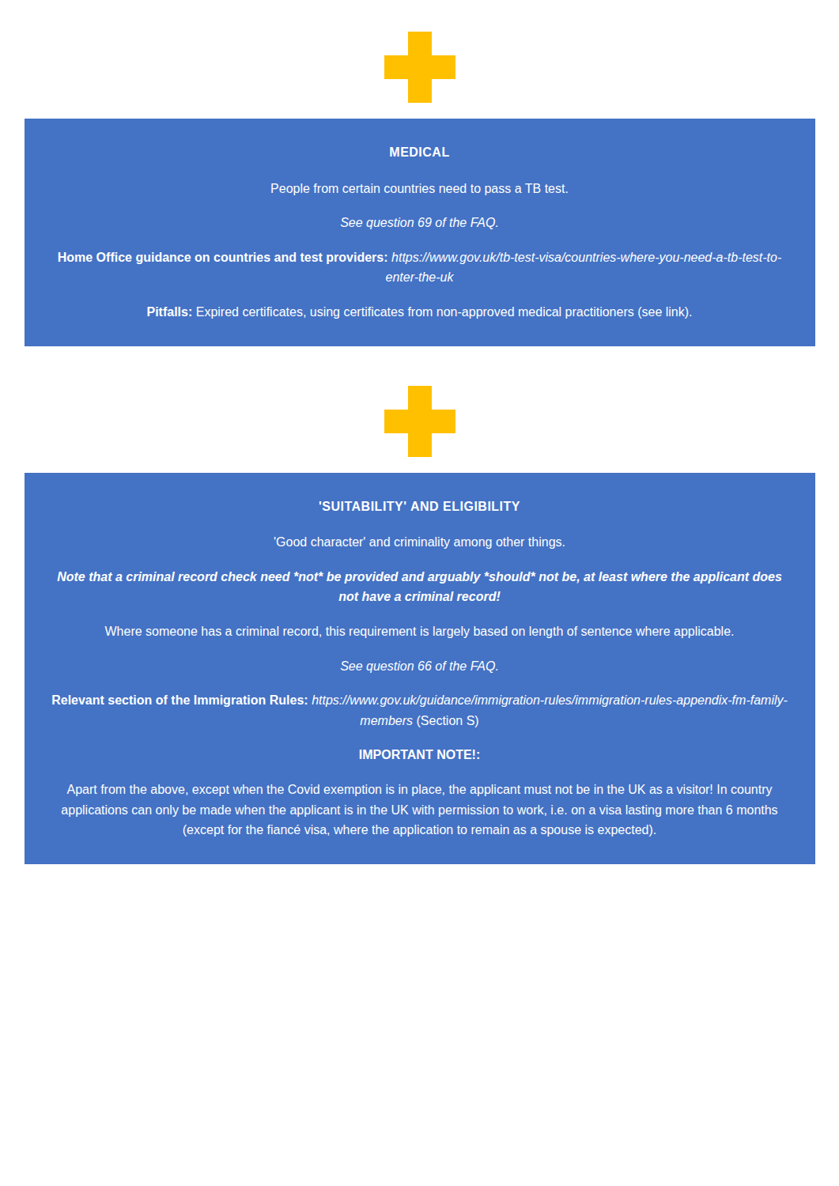MEDICAL
People from certain countries need to pass a TB test.
See question 69 of the FAQ.
Home Office guidance on countries and test providers: https://www.gov.uk/tb-test-visa/countries-where-you-need-a-tb-test-to-enter-the-uk
Pitfalls: Expired certificates, using certificates from non-approved medical practitioners (see link).
'SUITABILITY' AND ELIGIBILITY
'Good character' and criminality among other things.
Note that a criminal record check need *not* be provided and arguably *should* not be, at least where the applicant does not have a criminal record!
Where someone has a criminal record, this requirement is largely based on length of sentence where applicable.
See question 66 of the FAQ.
Relevant section of the Immigration Rules: https://www.gov.uk/guidance/immigration-rules/immigration-rules-appendix-fm-family-members (Section S)
IMPORTANT NOTE!:
Apart from the above, except when the Covid exemption is in place, the applicant must not be in the UK as a visitor! In country applications can only be made when the applicant is in the UK with permission to work, i.e. on a visa lasting more than 6 months (except for the fiancé visa, where the application to remain as a spouse is expected).